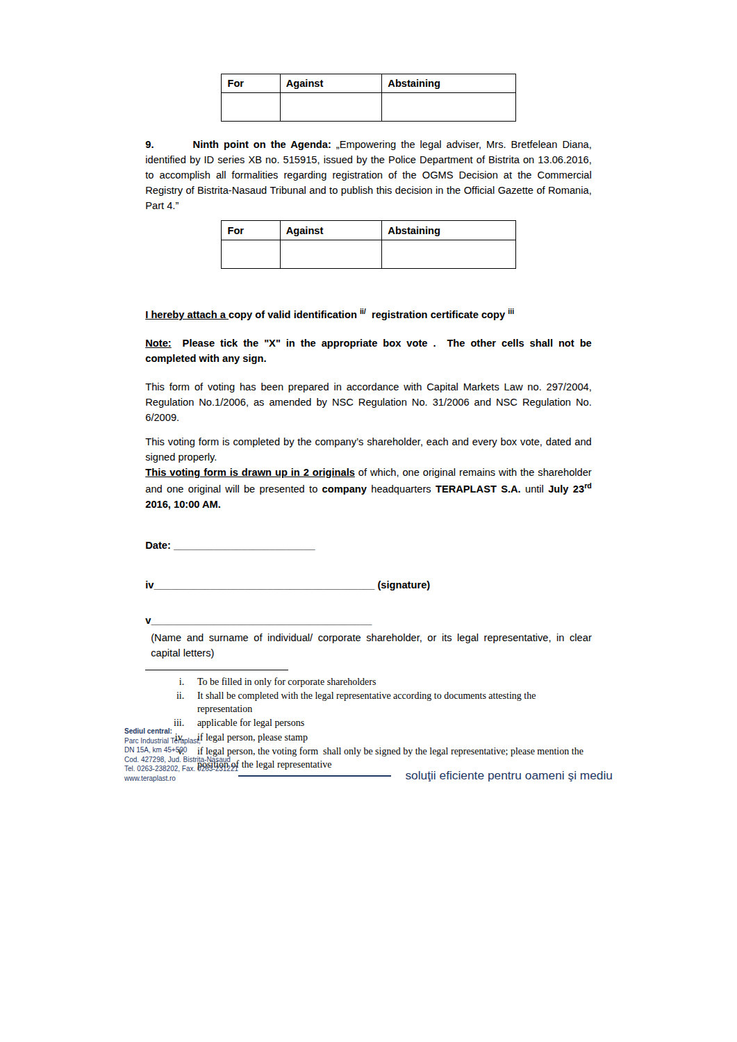| For | Against | Abstaining |
| --- | --- | --- |
9. Ninth point on the Agenda: „Empowering the legal adviser, Mrs. Bretfelean Diana, identified by ID series XB no. 515915, issued by the Police Department of Bistrita on 13.06.2016, to accomplish all formalities regarding registration of the OGMS Decision at the Commercial Registry of Bistrita-Nasaud Tribunal and to publish this decision in the Official Gazette of Romania, Part 4.”
| For | Against | Abstaining |
| --- | --- | --- |
I hereby attach a copy of valid identification ii/ registration certificate copy iii
Note: Please tick the "X" in the appropriate box vote . The other cells shall not be completed with any sign.
This form of voting has been prepared in accordance with Capital Markets Law no. 297/2004, Regulation No.1/2006, as amended by NSC Regulation No. 31/2006 and NSC Regulation No. 6/2009.
This voting form is completed by the company’s shareholder, each and every box vote, dated and signed properly.
This voting form is drawn up in 2 originals of which, one original remains with the shareholder and one original will be presented to company headquarters TERAPLAST S.A. until July 23rd 2016, 10:00 AM.
Date: _________________________
iv_______________________________________ (signature)
v_______________________________________
(Name and surname of individual/ corporate shareholder, or its legal representative, in clear capital letters)
i. To be filled in only for corporate shareholders
ii. It shall be completed with the legal representative according to documents attesting the representation
iii. applicable for legal persons
iv. if legal person, please stamp
v. if legal person, the voting form shall only be signed by the legal representative; please mention the position of the legal representative
Sediul central:
Parc Industrial Teraplast,
DN 15A, km 45+500
Cod. 427298, Jud. Bistrita-Nasaud
Tel. 0263-238202, Fax. 0263-231221
www.teraplast.ro
soluţii eficiente pentru oameni şi mediu